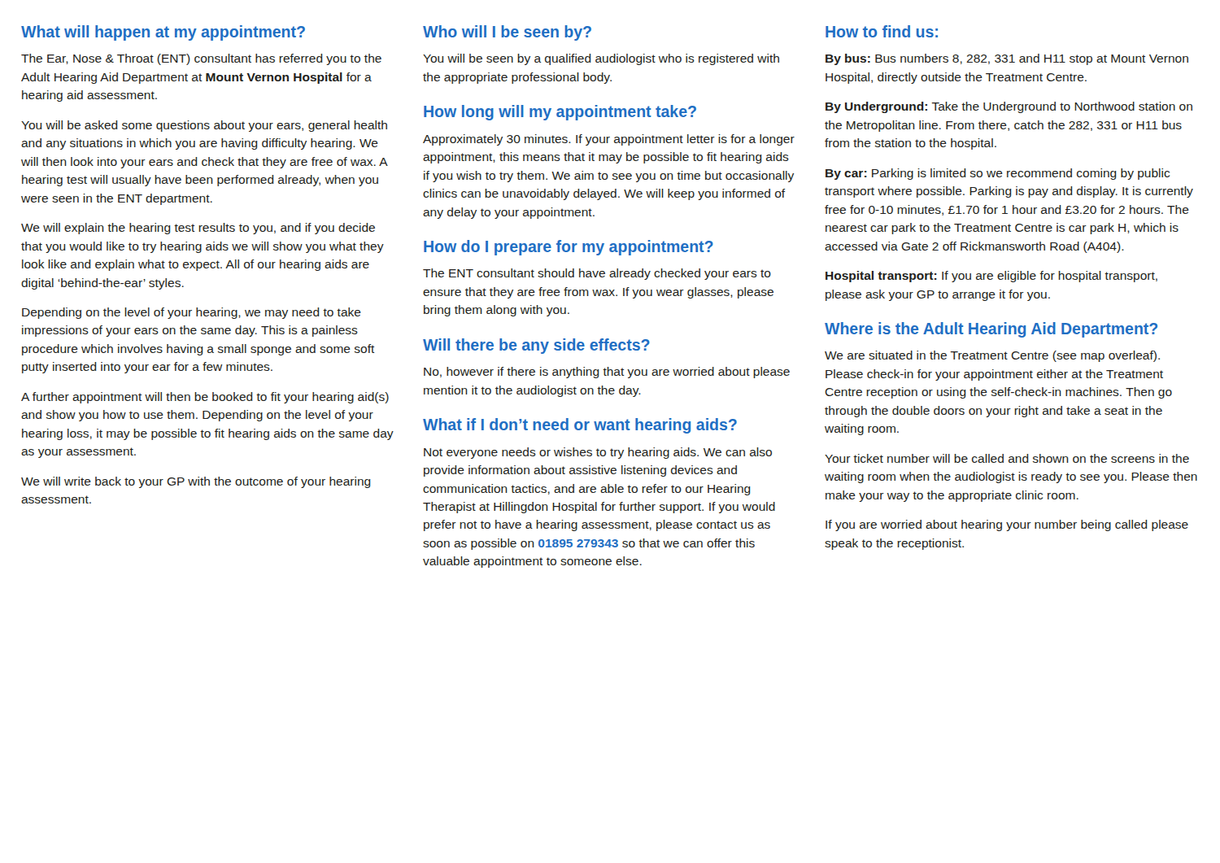What will happen at my appointment?
The Ear, Nose & Throat (ENT) consultant has referred you to the Adult Hearing Aid Department at Mount Vernon Hospital for a hearing aid assessment.
You will be asked some questions about your ears, general health and any situations in which you are having difficulty hearing. We will then look into your ears and check that they are free of wax. A hearing test will usually have been performed already, when you were seen in the ENT department.
We will explain the hearing test results to you, and if you decide that you would like to try hearing aids we will show you what they look like and explain what to expect. All of our hearing aids are digital ‘behind-the-ear’ styles.
Depending on the level of your hearing, we may need to take impressions of your ears on the same day. This is a painless procedure which involves having a small sponge and some soft putty inserted into your ear for a few minutes.
A further appointment will then be booked to fit your hearing aid(s) and show you how to use them. Depending on the level of your hearing loss, it may be possible to fit hearing aids on the same day as your assessment.
We will write back to your GP with the outcome of your hearing assessment.
Who will I be seen by?
You will be seen by a qualified audiologist who is registered with the appropriate professional body.
How long will my appointment take?
Approximately 30 minutes. If your appointment letter is for a longer appointment, this means that it may be possible to fit hearing aids if you wish to try them. We aim to see you on time but occasionally clinics can be unavoidably delayed. We will keep you informed of any delay to your appointment.
How do I prepare for my appointment?
The ENT consultant should have already checked your ears to ensure that they are free from wax. If you wear glasses, please bring them along with you.
Will there be any side effects?
No, however if there is anything that you are worried about please mention it to the audiologist on the day.
What if I don’t need or want hearing aids?
Not everyone needs or wishes to try hearing aids. We can also provide information about assistive listening devices and communication tactics, and are able to refer to our Hearing Therapist at Hillingdon Hospital for further support. If you would prefer not to have a hearing assessment, please contact us as soon as possible on 01895 279343 so that we can offer this valuable appointment to someone else.
How to find us:
By bus: Bus numbers 8, 282, 331 and H11 stop at Mount Vernon Hospital, directly outside the Treatment Centre.
By Underground: Take the Underground to Northwood station on the Metropolitan line. From there, catch the 282, 331 or H11 bus from the station to the hospital.
By car: Parking is limited so we recommend coming by public transport where possible. Parking is pay and display. It is currently free for 0-10 minutes, £1.70 for 1 hour and £3.20 for 2 hours. The nearest car park to the Treatment Centre is car park H, which is accessed via Gate 2 off Rickmansworth Road (A404).
Hospital transport: If you are eligible for hospital transport, please ask your GP to arrange it for you.
Where is the Adult Hearing Aid Department?
We are situated in the Treatment Centre (see map overleaf). Please check-in for your appointment either at the Treatment Centre reception or using the self-check-in machines. Then go through the double doors on your right and take a seat in the waiting room.
Your ticket number will be called and shown on the screens in the waiting room when the audiologist is ready to see you. Please then make your way to the appropriate clinic room.
If you are worried about hearing your number being called please speak to the receptionist.